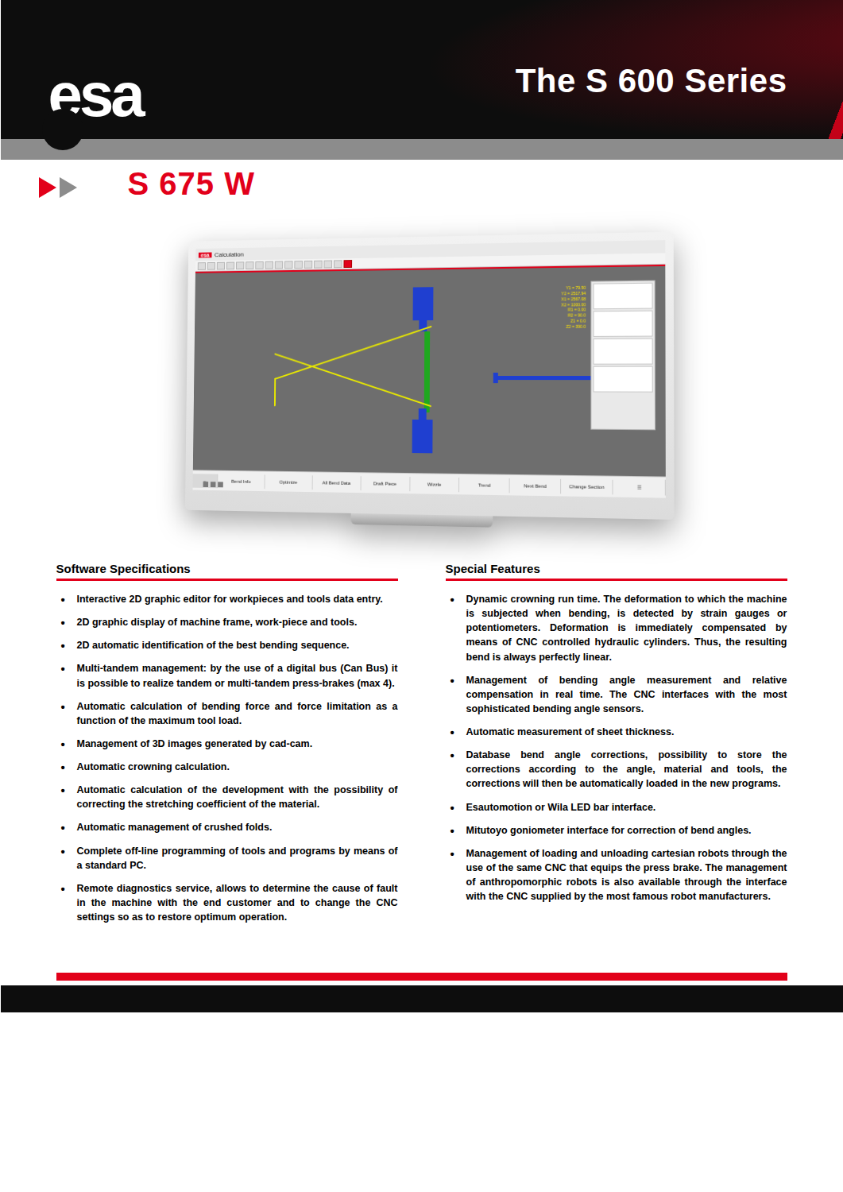esa
The S 600 Series
S 675 W
esa Calculation
Y1 = 79.50
Y2 = 2517.94
X1 = 2567.08
X2 = 1000.00
R1 = 0.00
R2 = 90.0
Z1 = 0.0
Z2 = 390.0
←
Bend Info
Optimize
All Bend Data
Draft Piece
Wizzle
Trend
Next Bend
Change Section
☰
Software Specifications
Interactive 2D graphic editor for workpieces and tools data entry.
2D graphic display of machine frame, work-piece and tools.
2D automatic identification of the best bending sequence.
Multi-tandem management: by the use of a digital bus (Can Bus) it is possible to realize tandem or multi-tandem press-brakes (max 4).
Automatic calculation of bending force and force limitation as a function of the maximum tool load.
Management of 3D images generated by cad-cam.
Automatic crowning calculation.
Automatic calculation of the development with the possibility of correcting the stretching coefficient of the material.
Automatic management of crushed folds.
Complete off-line programming of tools and programs by means of a standard PC.
Remote diagnostics service, allows to determine the cause of fault in the machine with the end customer and to change the CNC settings so as to restore optimum operation.
Special Features
Dynamic crowning run time. The deformation to which the machine is subjected when bending, is detected by strain gauges or potentiometers. Deformation is immediately compensated by means of CNC controlled hydraulic cylinders. Thus, the resulting bend is always perfectly linear.
Management of bending angle measurement and relative compensation in real time. The CNC interfaces with the most sophisticated bending angle sensors.
Automatic measurement of sheet thickness.
Database bend angle corrections, possibility to store the corrections according to the angle, material and tools, the corrections will then be automatically loaded in the new programs.
Esautomotion or Wila LED bar interface.
Mitutoyo goniometer interface for correction of bend angles.
Management of loading and unloading cartesian robots through the use of the same CNC that equips the press brake. The management of anthropomorphic robots is also available through the interface with the CNC supplied by the most famous robot manufacturers.